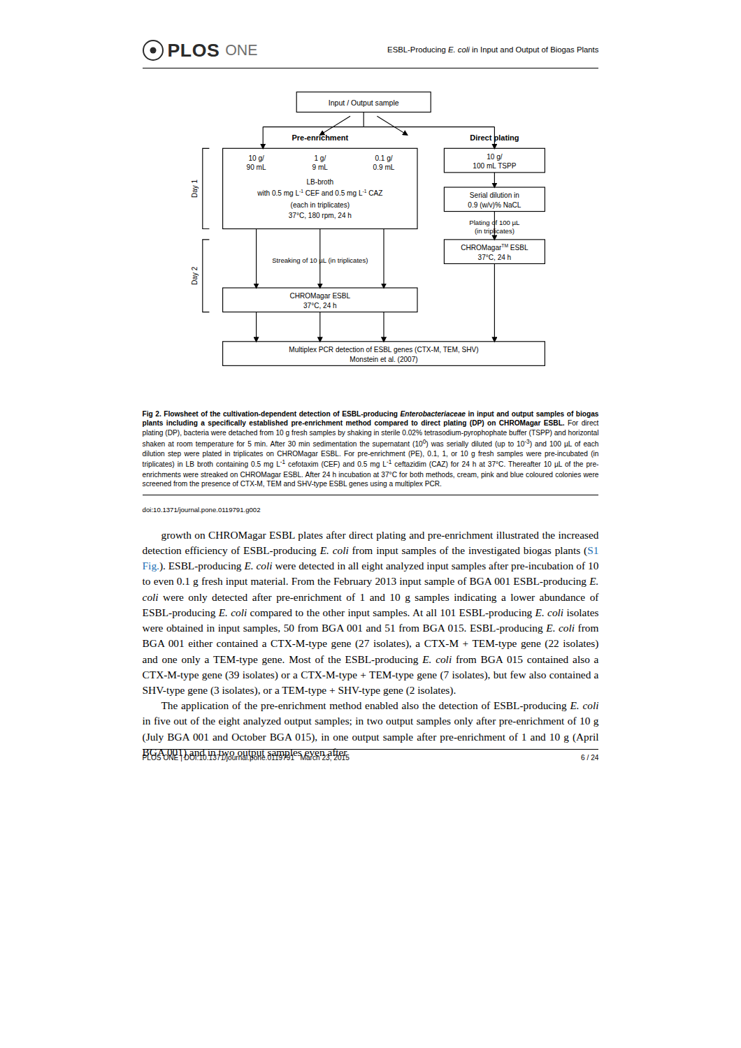PLOS ONE
ESBL-Producing E. coli in Input and Output of Biogas Plants
Input / Output sample Pre-enrichment Direct plating 10 g/ 90 mL 1 g/ 9 mL 0.1 g/ 0.9 mL LB-broth with 0.5 mg L-1 CEF and 0.5 mg L-1 CAZ (each in triplicates) 37°C, 180 rpm, 24 h 10 g/ 100 mL TSPP Serial dilution in 0.9 (w/v)% NaCL Plating of 100 µL (in triplicates) CHROMagarTM ESBL 37°C, 24 h Streaking of 10 µL (in triplicates) CHROMagar ESBL 37°C, 24 h Multiplex PCR detection of ESBL genes (CTX-M, TEM, SHV) Monstein et al. (2007) Day 1 Day 2
Fig 2. Flowsheet of the cultivation-dependent detection of ESBL-producing Enterobacteriaceae in input and output samples of biogas plants including a specifically established pre-enrichment method compared to direct plating (DP) on CHROMagar ESBL. For direct plating (DP), bacteria were detached from 10 g fresh samples by shaking in sterile 0.02% tetrasodium-pyrophophate buffer (TSPP) and horizontal shaken at room temperature for 5 min. After 30 min sedimentation the supernatant (100) was serially diluted (up to 10-3) and 100 µL of each dilution step were plated in triplicates on CHROMagar ESBL. For pre-enrichment (PE), 0.1, 1, or 10 g fresh samples were pre-incubated (in triplicates) in LB broth containing 0.5 mg L-1 cefotaxim (CEF) and 0.5 mg L-1 ceftazidim (CAZ) for 24 h at 37°C. Thereafter 10 µL of the pre-enrichments were streaked on CHROMagar ESBL. After 24 h incubation at 37°C for both methods, cream, pink and blue coloured colonies were screened from the presence of CTX-M, TEM and SHV-type ESBL genes using a multiplex PCR.
doi:10.1371/journal.pone.0119791.g002
growth on CHROMagar ESBL plates after direct plating and pre-enrichment illustrated the increased detection efficiency of ESBL-producing E. coli from input samples of the investigated biogas plants (S1 Fig.). ESBL-producing E. coli were detected in all eight analyzed input samples after pre-incubation of 10 to even 0.1 g fresh input material. From the February 2013 input sample of BGA 001 ESBL-producing E. coli were only detected after pre-enrichment of 1 and 10 g samples indicating a lower abundance of ESBL-producing E. coli compared to the other input samples. At all 101 ESBL-producing E. coli isolates were obtained in input samples, 50 from BGA 001 and 51 from BGA 015. ESBL-producing E. coli from BGA 001 either contained a CTX-M-type gene (27 isolates), a CTX-M + TEM-type gene (22 isolates) and one only a TEM-type gene. Most of the ESBL-producing E. coli from BGA 015 contained also a CTX-M-type gene (39 isolates) or a CTX-M-type + TEM-type gene (7 isolates), but few also contained a SHV-type gene (3 isolates), or a TEM-type + SHV-type gene (2 isolates).
The application of the pre-enrichment method enabled also the detection of ESBL-producing E. coli in five out of the eight analyzed output samples; in two output samples only after pre-enrichment of 10 g (July BGA 001 and October BGA 015), in one output sample after pre-enrichment of 1 and 10 g (April BGA 001) and in two output samples even after
PLOS ONE | DOI:10.1371/journal.pone.0119791 March 23, 2015
6 / 24